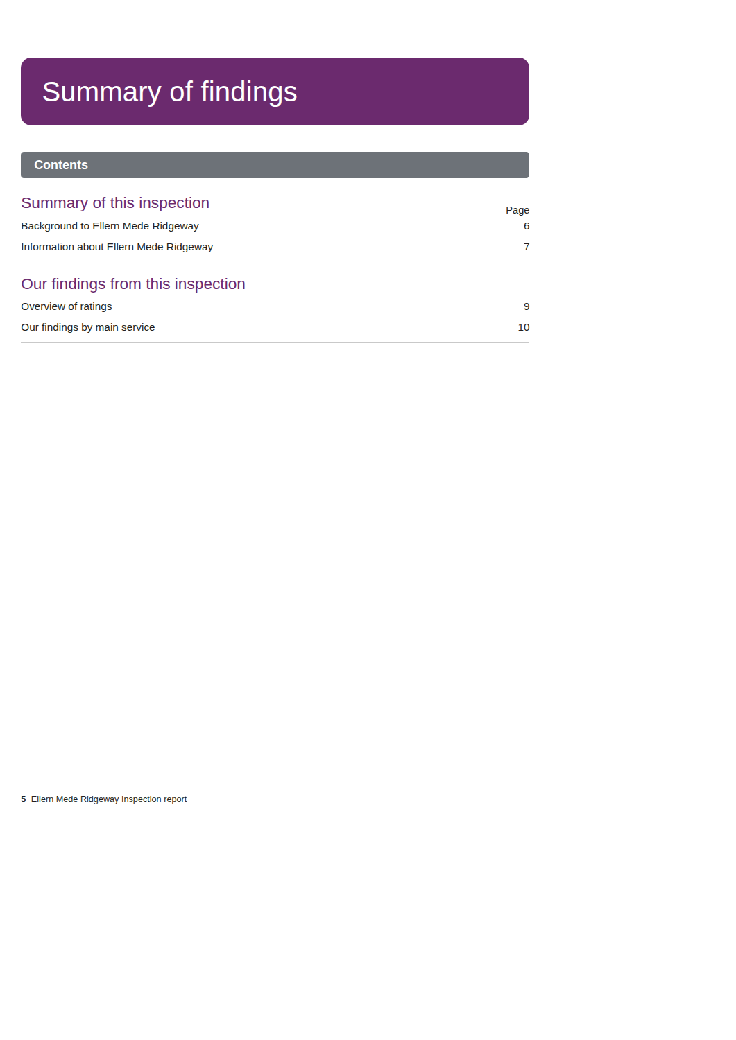Summary of findings
Contents
Page
Summary of this inspection
| Background to Ellern Mede Ridgeway | 6 |
| Information about Ellern Mede Ridgeway | 7 |
Our findings from this inspection
| Overview of ratings | 9 |
| Our findings by main service | 10 |
5 Ellern Mede Ridgeway Inspection report